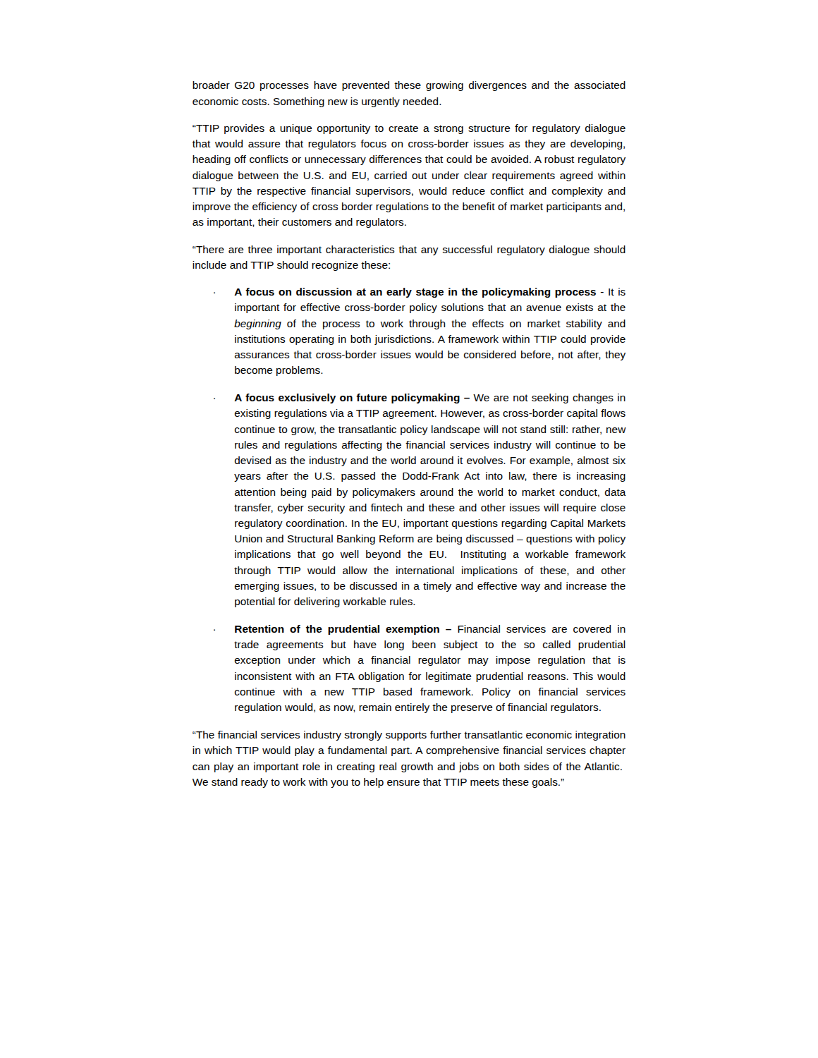broader G20 processes have prevented these growing divergences and the associated economic costs. Something new is urgently needed.
“TTIP provides a unique opportunity to create a strong structure for regulatory dialogue that would assure that regulators focus on cross-border issues as they are developing, heading off conflicts or unnecessary differences that could be avoided. A robust regulatory dialogue between the U.S. and EU, carried out under clear requirements agreed within TTIP by the respective financial supervisors, would reduce conflict and complexity and improve the efficiency of cross border regulations to the benefit of market participants and, as important, their customers and regulators.
“There are three important characteristics that any successful regulatory dialogue should include and TTIP should recognize these:
· A focus on discussion at an early stage in the policymaking process - It is important for effective cross-border policy solutions that an avenue exists at the beginning of the process to work through the effects on market stability and institutions operating in both jurisdictions. A framework within TTIP could provide assurances that cross-border issues would be considered before, not after, they become problems.
· A focus exclusively on future policymaking – We are not seeking changes in existing regulations via a TTIP agreement. However, as cross-border capital flows continue to grow, the transatlantic policy landscape will not stand still: rather, new rules and regulations affecting the financial services industry will continue to be devised as the industry and the world around it evolves. For example, almost six years after the U.S. passed the Dodd-Frank Act into law, there is increasing attention being paid by policymakers around the world to market conduct, data transfer, cyber security and fintech and these and other issues will require close regulatory coordination. In the EU, important questions regarding Capital Markets Union and Structural Banking Reform are being discussed – questions with policy implications that go well beyond the EU. Instituting a workable framework through TTIP would allow the international implications of these, and other emerging issues, to be discussed in a timely and effective way and increase the potential for delivering workable rules.
· Retention of the prudential exemption – Financial services are covered in trade agreements but have long been subject to the so called prudential exception under which a financial regulator may impose regulation that is inconsistent with an FTA obligation for legitimate prudential reasons. This would continue with a new TTIP based framework. Policy on financial services regulation would, as now, remain entirely the preserve of financial regulators.
“The financial services industry strongly supports further transatlantic economic integration in which TTIP would play a fundamental part. A comprehensive financial services chapter can play an important role in creating real growth and jobs on both sides of the Atlantic. We stand ready to work with you to help ensure that TTIP meets these goals.”